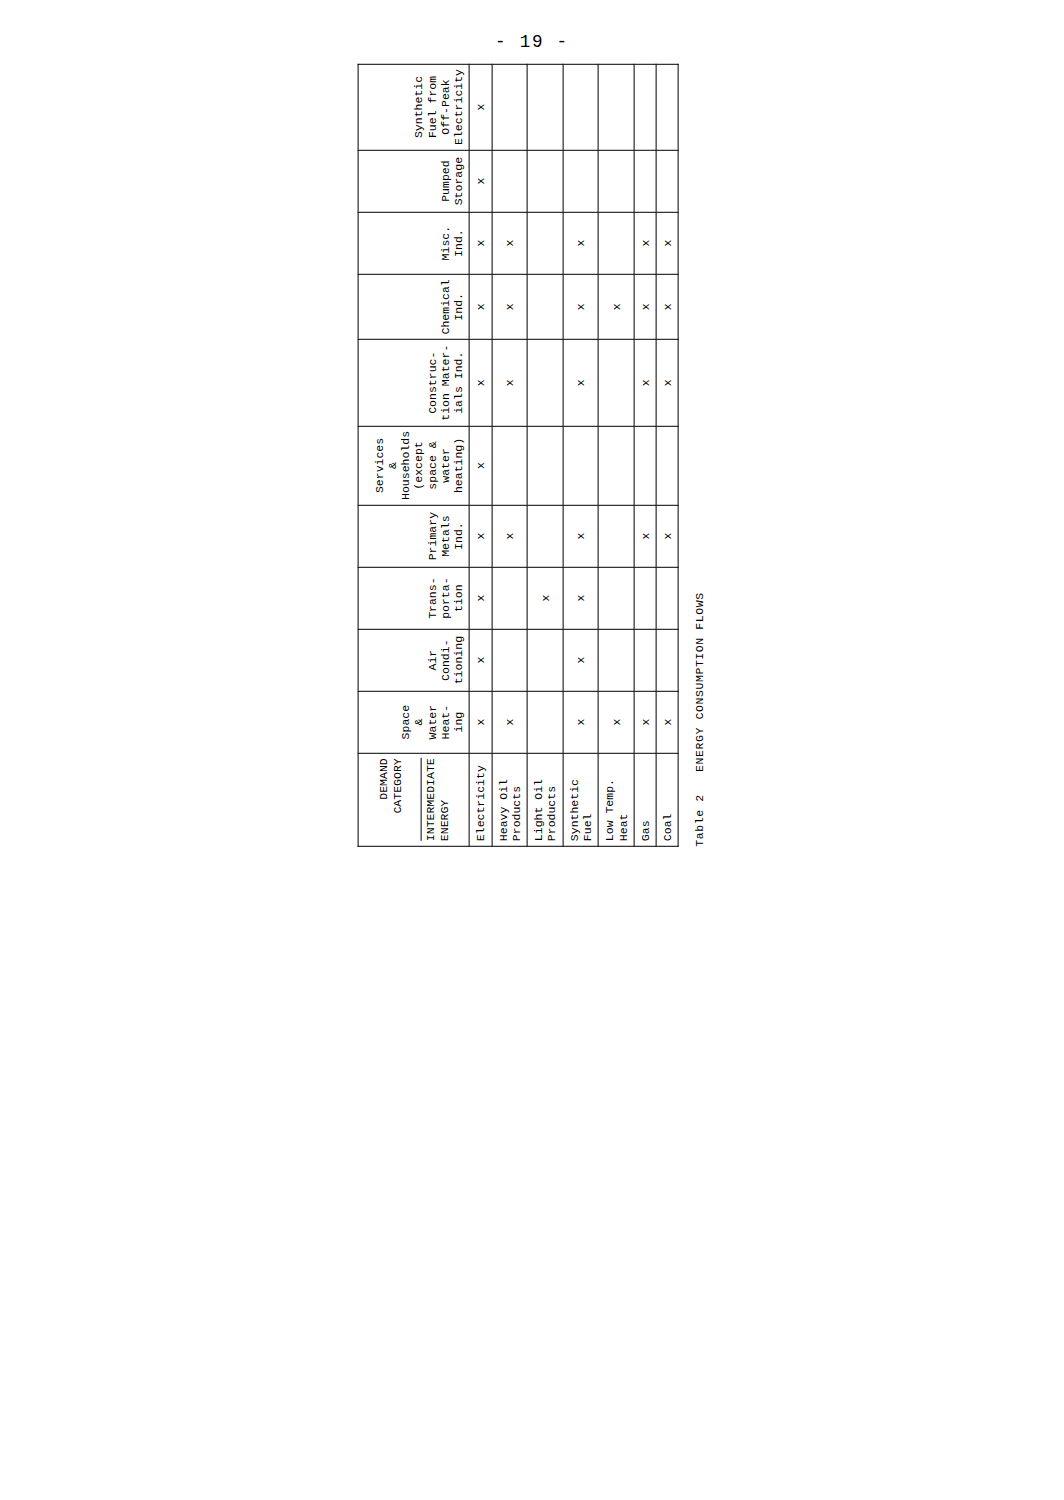- 19 -
Table 2 ENERGY CONSUMPTION FLOWS
| DEMAND CATEGORY INTERMEDIATE ENERGY | Space & Water Heat- ing | Air Condi- tioning | Trans- porta- tion | Primary Metals Ind. | Services & Households (except space & water heating) | Construc- tion Mater- ials Ind. | Chemical Ind. | Misc. Ind. | Pumped Storage | Synthetic Fuel from Off-Peak Electricity |
| --- | --- | --- | --- | --- | --- | --- | --- | --- | --- | --- |
| Electricity | x | x | x | x | x | x | x | x | x | x |
| Heavy Oil Products | x | | | x | | x | x | x | | |
| Light Oil Products | | | x | | | | | | | |
| Synthetic Fuel | x | x | x | x | | x | x | x | | |
| Low Temp. Heat | x | | | | | | x | | | |
| Gas | x | | | x | | x | x | x | | |
| Coal | x | | | x | | x | x | x | | |